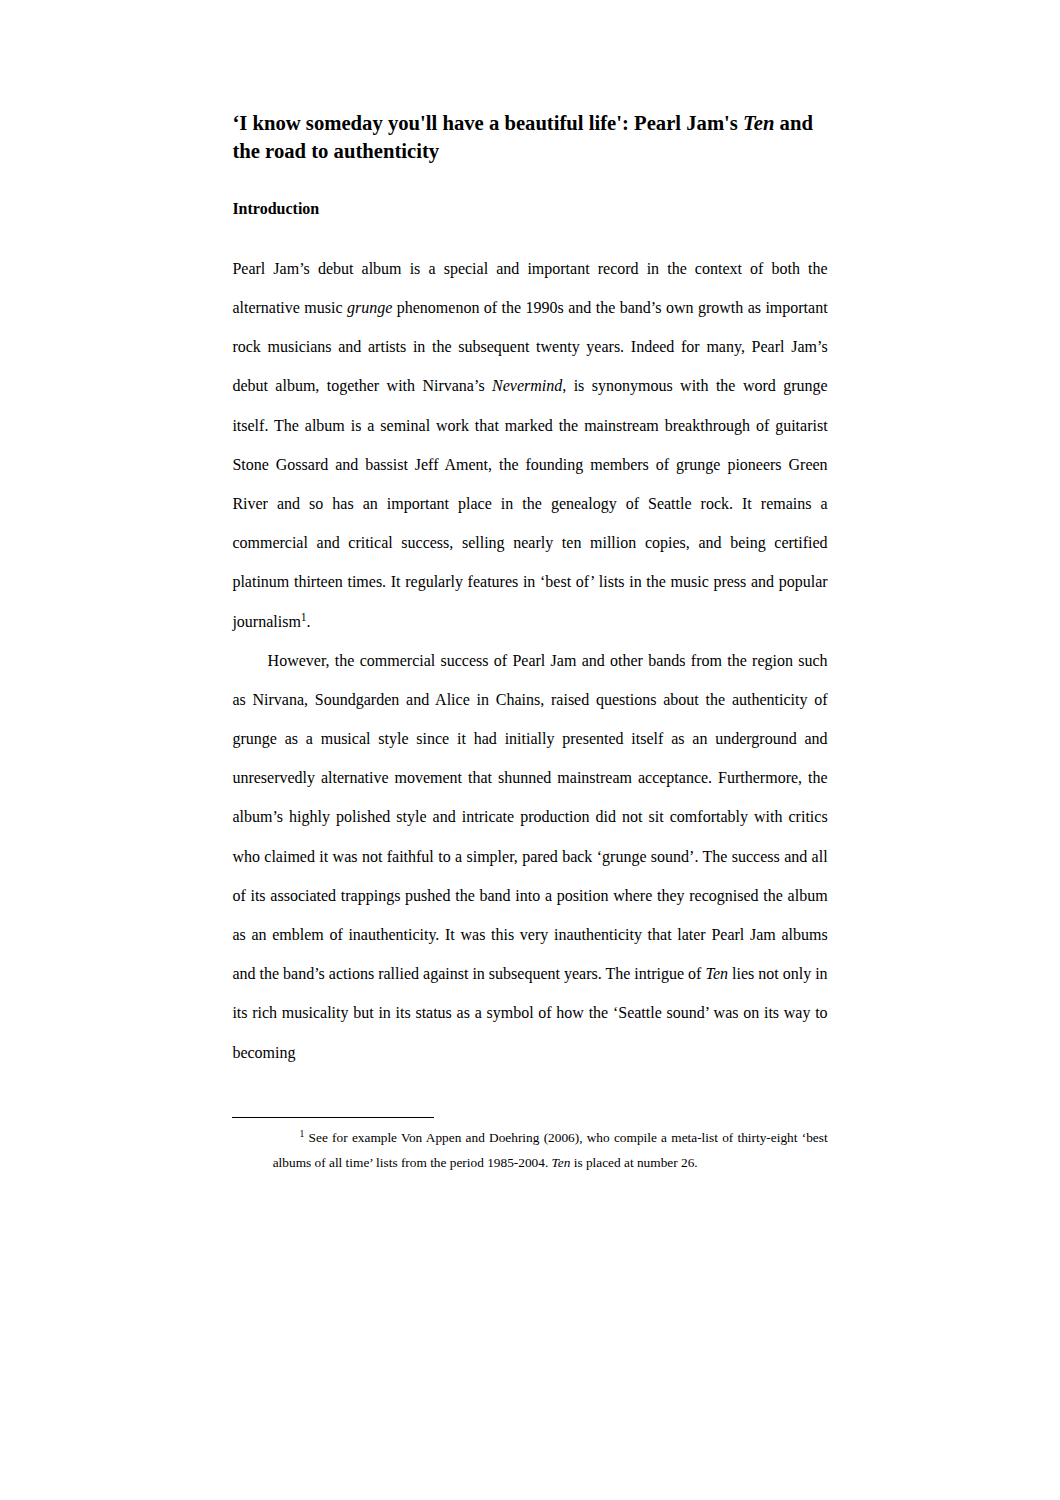‘I know someday you'll have a beautiful life': Pearl Jam's Ten and the road to authenticity
Introduction
Pearl Jam’s debut album is a special and important record in the context of both the alternative music grunge phenomenon of the 1990s and the band’s own growth as important rock musicians and artists in the subsequent twenty years. Indeed for many, Pearl Jam’s debut album, together with Nirvana’s Nevermind, is synonymous with the word grunge itself. The album is a seminal work that marked the mainstream breakthrough of guitarist Stone Gossard and bassist Jeff Ament, the founding members of grunge pioneers Green River and so has an important place in the genealogy of Seattle rock. It remains a commercial and critical success, selling nearly ten million copies, and being certified platinum thirteen times. It regularly features in ‘best of’ lists in the music press and popular journalism1.
However, the commercial success of Pearl Jam and other bands from the region such as Nirvana, Soundgarden and Alice in Chains, raised questions about the authenticity of grunge as a musical style since it had initially presented itself as an underground and unreservedly alternative movement that shunned mainstream acceptance. Furthermore, the album’s highly polished style and intricate production did not sit comfortably with critics who claimed it was not faithful to a simpler, pared back ‘grunge sound’. The success and all of its associated trappings pushed the band into a position where they recognised the album as an emblem of inauthenticity. It was this very inauthenticity that later Pearl Jam albums and the band’s actions rallied against in subsequent years. The intrigue of Ten lies not only in its rich musicality but in its status as a symbol of how the ‘Seattle sound’ was on its way to becoming
1 See for example Von Appen and Doehring (2006), who compile a meta-list of thirty-eight ‘best albums of all time’ lists from the period 1985-2004. Ten is placed at number 26.